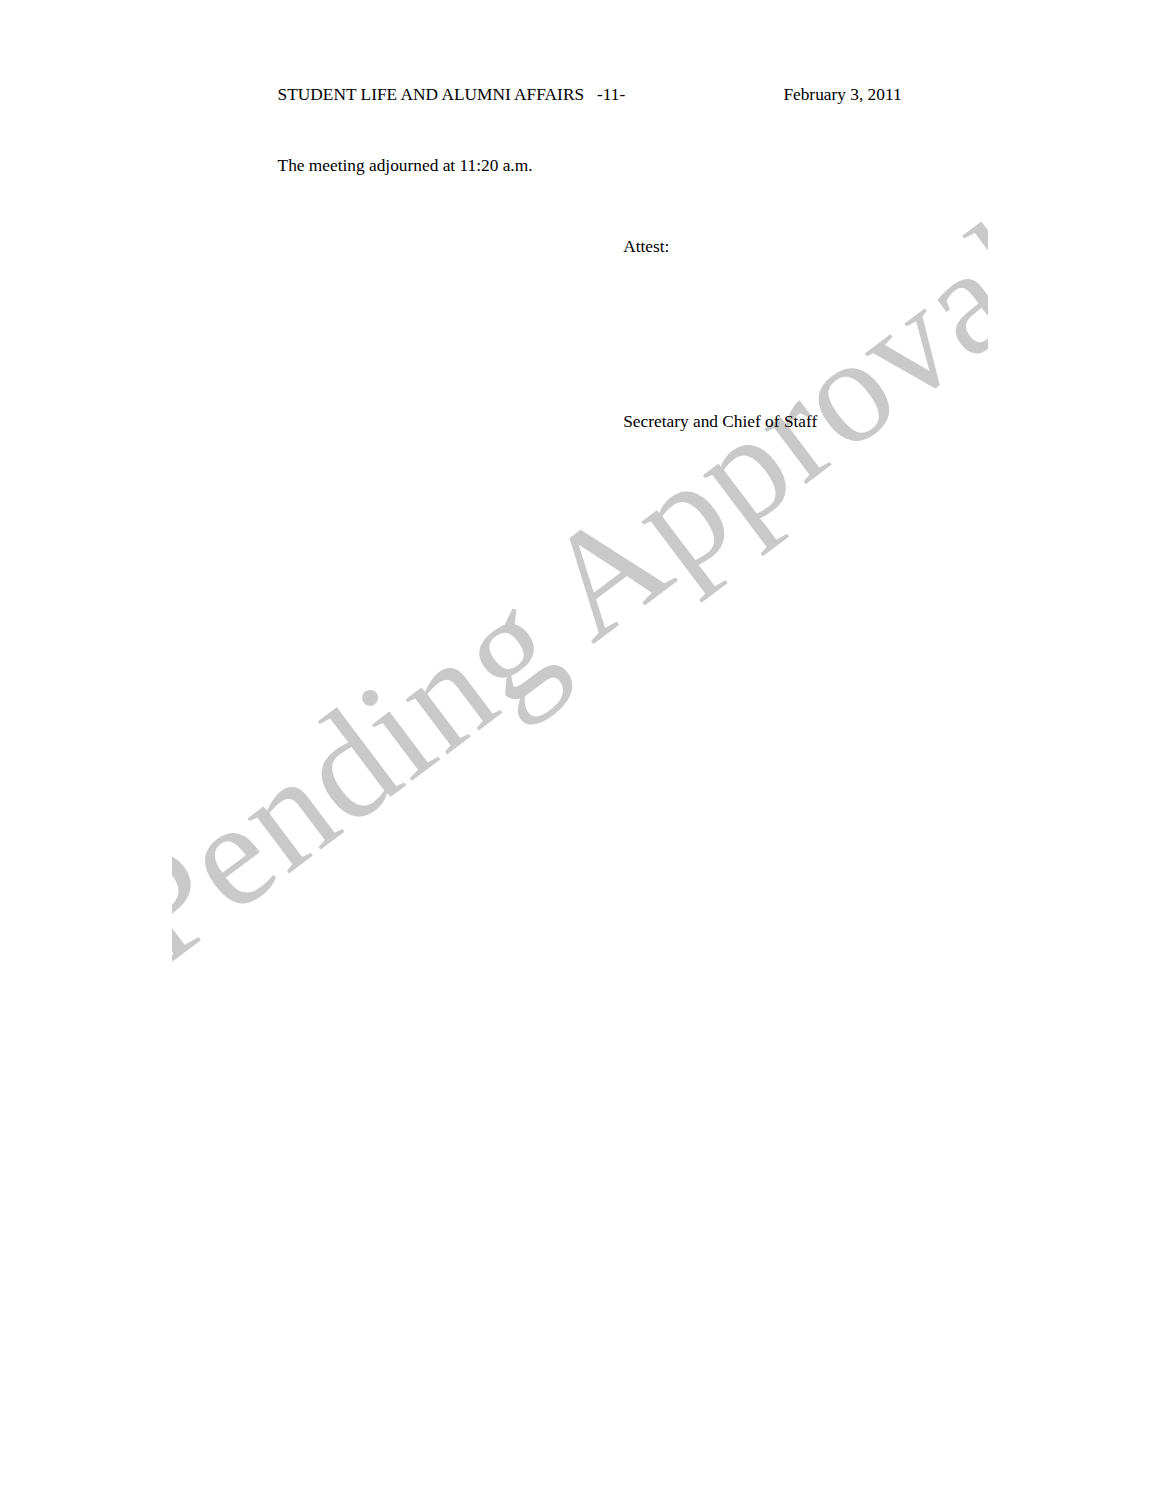Pending Approval
STUDENT LIFE AND ALUMNI AFFAIRS -11-
February 3, 2011
The meeting adjourned at 11:20 a.m.
Attest:
Secretary and Chief of Staff